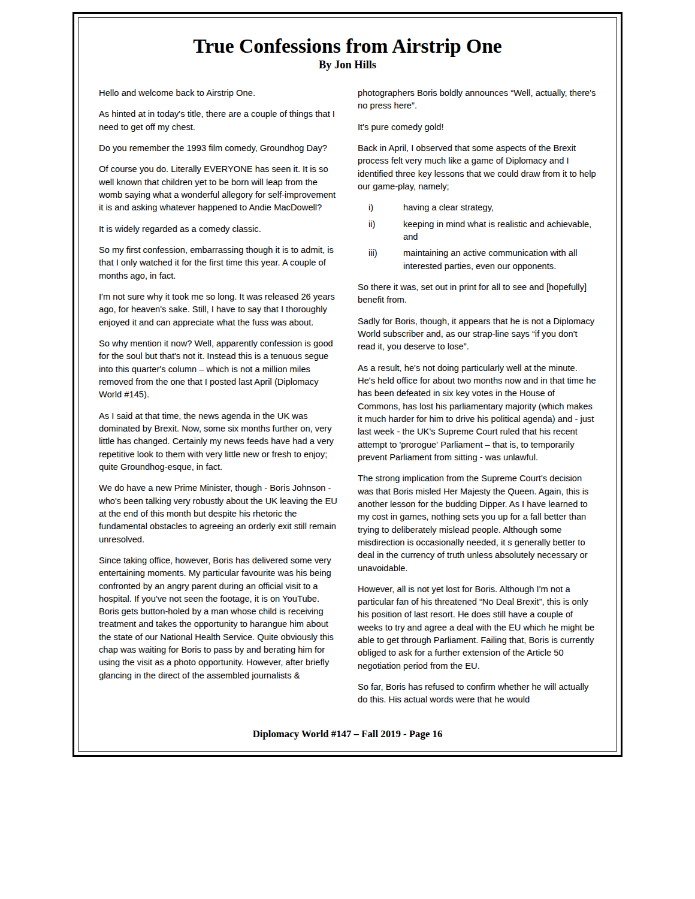True Confessions from Airstrip One
By Jon Hills
Hello and welcome back to Airstrip One.
As hinted at in today's title, there are a couple of things that I need to get off my chest.
Do you remember the 1993 film comedy, Groundhog Day?
Of course you do. Literally EVERYONE has seen it. It is so well known that children yet to be born will leap from the womb saying what a wonderful allegory for self-improvement it is and asking whatever happened to Andie MacDowell?
It is widely regarded as a comedy classic.
So my first confession, embarrassing though it is to admit, is that I only watched it for the first time this year. A couple of months ago, in fact.
I'm not sure why it took me so long. It was released 26 years ago, for heaven's sake. Still, I have to say that I thoroughly enjoyed it and can appreciate what the fuss was about.
So why mention it now? Well, apparently confession is good for the soul but that's not it. Instead this is a tenuous segue into this quarter's column – which is not a million miles removed from the one that I posted last April (Diplomacy World #145).
As I said at that time, the news agenda in the UK was dominated by Brexit. Now, some six months further on, very little has changed. Certainly my news feeds have had a very repetitive look to them with very little new or fresh to enjoy; quite Groundhog-esque, in fact.
We do have a new Prime Minister, though - Boris Johnson - who's been talking very robustly about the UK leaving the EU at the end of this month but despite his rhetoric the fundamental obstacles to agreeing an orderly exit still remain unresolved.
Since taking office, however, Boris has delivered some very entertaining moments. My particular favourite was his being confronted by an angry parent during an official visit to a hospital. If you've not seen the footage, it is on YouTube. Boris gets button-holed by a man whose child is receiving treatment and takes the opportunity to harangue him about the state of our National Health Service. Quite obviously this chap was waiting for Boris to pass by and berating him for using the visit as a photo opportunity. However, after briefly glancing in the direct of the assembled journalists & photographers Boris boldly announces “Well, actually, there's no press here”.
It's pure comedy gold!
Back in April, I observed that some aspects of the Brexit process felt very much like a game of Diplomacy and I identified three key lessons that we could draw from it to help our game-play, namely;
i) having a clear strategy,
ii) keeping in mind what is realistic and achievable, and
iii) maintaining an active communication with all interested parties, even our opponents.
So there it was, set out in print for all to see and [hopefully] benefit from.
Sadly for Boris, though, it appears that he is not a Diplomacy World subscriber and, as our strap-line says “if you don't read it, you deserve to lose”.
As a result, he's not doing particularly well at the minute. He's held office for about two months now and in that time he has been defeated in six key votes in the House of Commons, has lost his parliamentary majority (which makes it much harder for him to drive his political agenda) and - just last week - the UK's Supreme Court ruled that his recent attempt to 'prorogue' Parliament – that is, to temporarily prevent Parliament from sitting - was unlawful.
The strong implication from the Supreme Court's decision was that Boris misled Her Majesty the Queen. Again, this is another lesson for the budding Dipper. As I have learned to my cost in games, nothing sets you up for a fall better than trying to deliberately mislead people. Although some misdirection is occasionally needed, it s generally better to deal in the currency of truth unless absolutely necessary or unavoidable.
However, all is not yet lost for Boris. Although I'm not a particular fan of his threatened “No Deal Brexit”, this is only his position of last resort. He does still have a couple of weeks to try and agree a deal with the EU which he might be able to get through Parliament. Failing that, Boris is currently obliged to ask for a further extension of the Article 50 negotiation period from the EU.
So far, Boris has refused to confirm whether he will actually do this. His actual words were that he would
Diplomacy World #147 – Fall 2019 - Page 16